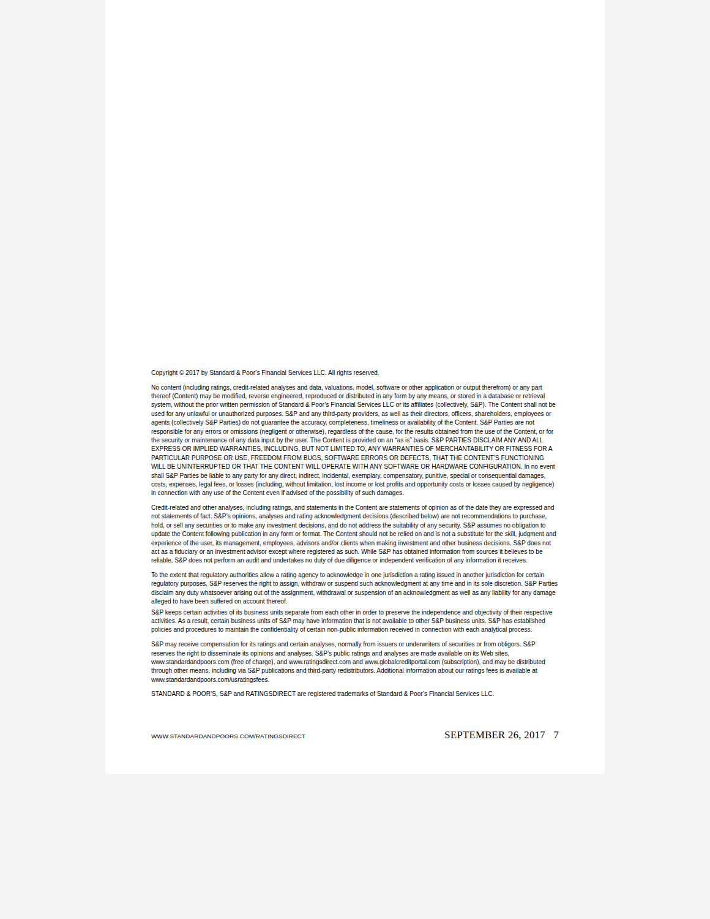Copyright © 2017 by Standard & Poor’s Financial Services LLC. All rights reserved.
No content (including ratings, credit-related analyses and data, valuations, model, software or other application or output therefrom) or any part thereof (Content) may be modified, reverse engineered, reproduced or distributed in any form by any means, or stored in a database or retrieval system, without the prior written permission of Standard & Poor’s Financial Services LLC or its affiliates (collectively, S&P). The Content shall not be used for any unlawful or unauthorized purposes. S&P and any third-party providers, as well as their directors, officers, shareholders, employees or agents (collectively S&P Parties) do not guarantee the accuracy, completeness, timeliness or availability of the Content. S&P Parties are not responsible for any errors or omissions (negligent or otherwise), regardless of the cause, for the results obtained from the use of the Content, or for the security or maintenance of any data input by the user. The Content is provided on an “as is” basis. S&P PARTIES DISCLAIM ANY AND ALL EXPRESS OR IMPLIED WARRANTIES, INCLUDING, BUT NOT LIMITED TO, ANY WARRANTIES OF MERCHANTABILITY OR FITNESS FOR A PARTICULAR PURPOSE OR USE, FREEDOM FROM BUGS, SOFTWARE ERRORS OR DEFECTS, THAT THE CONTENT’S FUNCTIONING WILL BE UNINTERRUPTED OR THAT THE CONTENT WILL OPERATE WITH ANY SOFTWARE OR HARDWARE CONFIGURATION. In no event shall S&P Parties be liable to any party for any direct, indirect, incidental, exemplary, compensatory, punitive, special or consequential damages, costs, expenses, legal fees, or losses (including, without limitation, lost income or lost profits and opportunity costs or losses caused by negligence) in connection with any use of the Content even if advised of the possibility of such damages.
Credit-related and other analyses, including ratings, and statements in the Content are statements of opinion as of the date they are expressed and not statements of fact. S&P’s opinions, analyses and rating acknowledgment decisions (described below) are not recommendations to purchase, hold, or sell any securities or to make any investment decisions, and do not address the suitability of any security. S&P assumes no obligation to update the Content following publication in any form or format. The Content should not be relied on and is not a substitute for the skill, judgment and experience of the user, its management, employees, advisors and/or clients when making investment and other business decisions. S&P does not act as a fiduciary or an investment advisor except where registered as such. While S&P has obtained information from sources it believes to be reliable, S&P does not perform an audit and undertakes no duty of due diligence or independent verification of any information it receives.
To the extent that regulatory authorities allow a rating agency to acknowledge in one jurisdiction a rating issued in another jurisdiction for certain regulatory purposes, S&P reserves the right to assign, withdraw or suspend such acknowledgment at any time and in its sole discretion. S&P Parties disclaim any duty whatsoever arising out of the assignment, withdrawal or suspension of an acknowledgment as well as any liability for any damage alleged to have been suffered on account thereof.
S&P keeps certain activities of its business units separate from each other in order to preserve the independence and objectivity of their respective activities. As a result, certain business units of S&P may have information that is not available to other S&P business units. S&P has established policies and procedures to maintain the confidentiality of certain non-public information received in connection with each analytical process.
S&P may receive compensation for its ratings and certain analyses, normally from issuers or underwriters of securities or from obligors. S&P reserves the right to disseminate its opinions and analyses. S&P’s public ratings and analyses are made available on its Web sites, www.standardandpoors.com (free of charge), and www.ratingsdirect.com and www.globalcreditportal.com (subscription), and may be distributed through other means, including via S&P publications and third-party redistributors. Additional information about our ratings fees is available at www.standardandpoors.com/usratingsfees.
STANDARD & POOR’S, S&P and RATINGSDIRECT are registered trademarks of Standard & Poor’s Financial Services LLC.
WWW.STANDARDANDPOORS.COM/RATINGSDIRECT
SEPTEMBER 26, 20177